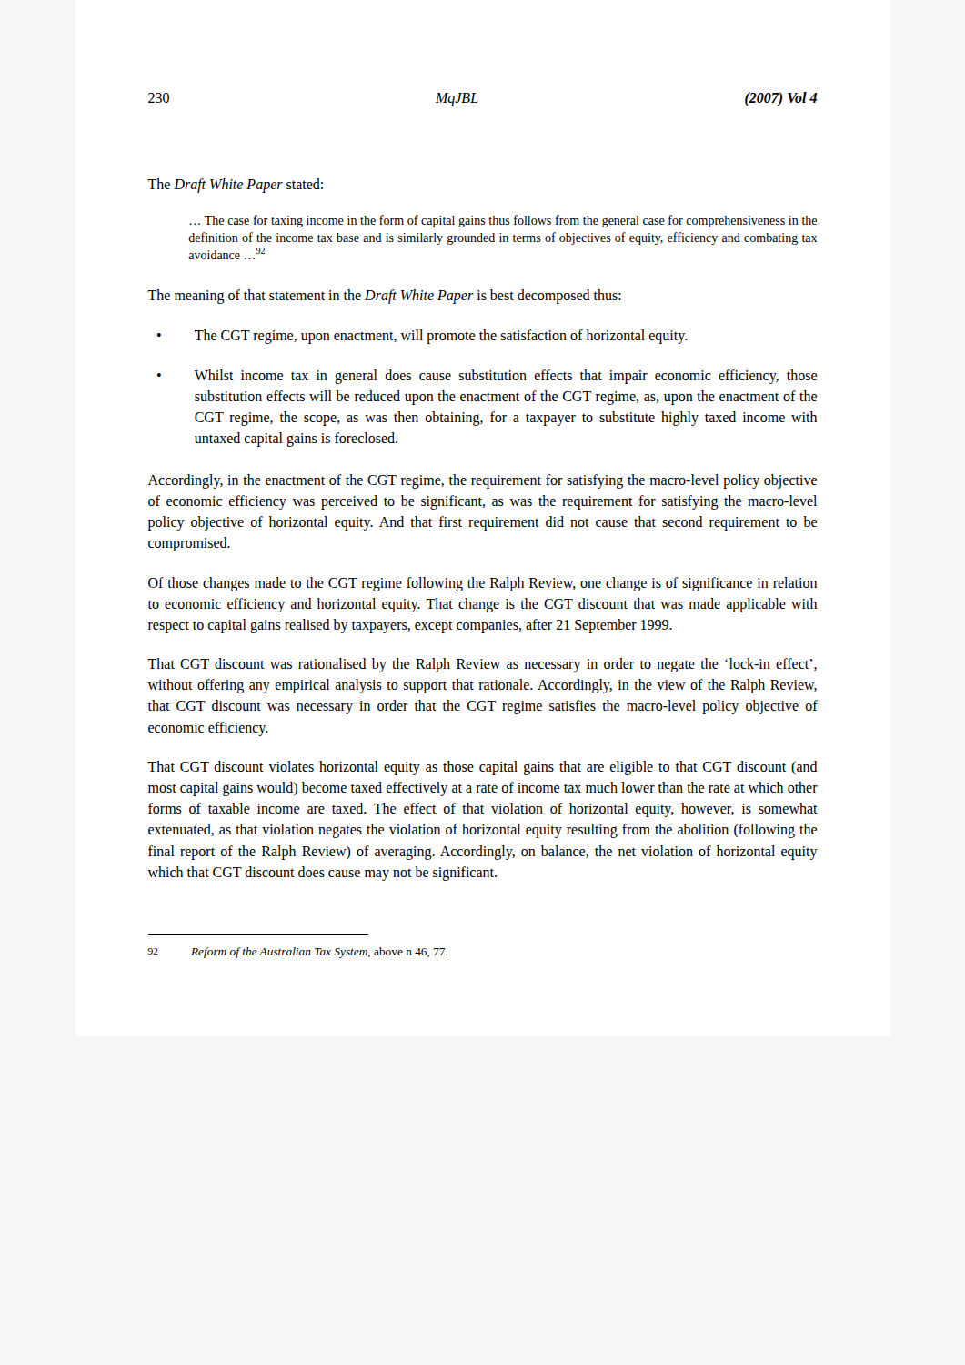230 MqJBL (2007) Vol 4
The Draft White Paper stated:
… The case for taxing income in the form of capital gains thus follows from the general case for comprehensiveness in the definition of the income tax base and is similarly grounded in terms of objectives of equity, efficiency and combating tax avoidance …92
The meaning of that statement in the Draft White Paper is best decomposed thus:
The CGT regime, upon enactment, will promote the satisfaction of horizontal equity.
Whilst income tax in general does cause substitution effects that impair economic efficiency, those substitution effects will be reduced upon the enactment of the CGT regime, as, upon the enactment of the CGT regime, the scope, as was then obtaining, for a taxpayer to substitute highly taxed income with untaxed capital gains is foreclosed.
Accordingly, in the enactment of the CGT regime, the requirement for satisfying the macro-level policy objective of economic efficiency was perceived to be significant, as was the requirement for satisfying the macro-level policy objective of horizontal equity. And that first requirement did not cause that second requirement to be compromised.
Of those changes made to the CGT regime following the Ralph Review, one change is of significance in relation to economic efficiency and horizontal equity. That change is the CGT discount that was made applicable with respect to capital gains realised by taxpayers, except companies, after 21 September 1999.
That CGT discount was rationalised by the Ralph Review as necessary in order to negate the ‘lock-in effect’, without offering any empirical analysis to support that rationale. Accordingly, in the view of the Ralph Review, that CGT discount was necessary in order that the CGT regime satisfies the macro-level policy objective of economic efficiency.
That CGT discount violates horizontal equity as those capital gains that are eligible to that CGT discount (and most capital gains would) become taxed effectively at a rate of income tax much lower than the rate at which other forms of taxable income are taxed. The effect of that violation of horizontal equity, however, is somewhat extenuated, as that violation negates the violation of horizontal equity resulting from the abolition (following the final report of the Ralph Review) of averaging. Accordingly, on balance, the net violation of horizontal equity which that CGT discount does cause may not be significant.
92 Reform of the Australian Tax System, above n 46, 77.